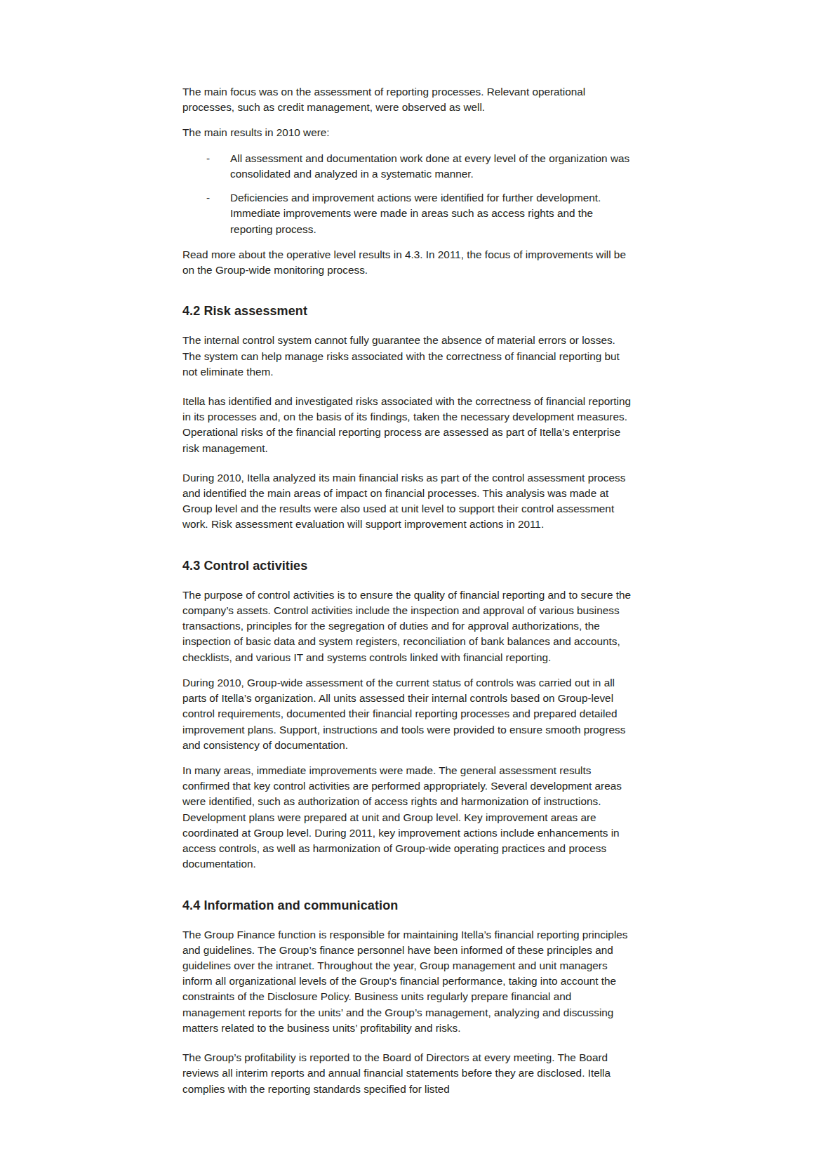The main focus was on the assessment of reporting processes. Relevant operational processes, such as credit management, were observed as well.
The main results in 2010 were:
All assessment and documentation work done at every level of the organization was consolidated and analyzed in a systematic manner.
Deficiencies and improvement actions were identified for further development. Immediate improvements were made in areas such as access rights and the reporting process.
Read more about the operative level results in 4.3. In 2011, the focus of improvements will be on the Group-wide monitoring process.
4.2 Risk assessment
The internal control system cannot fully guarantee the absence of material errors or losses. The system can help manage risks associated with the correctness of financial reporting but not eliminate them.
Itella has identified and investigated risks associated with the correctness of financial reporting in its processes and, on the basis of its findings, taken the necessary development measures. Operational risks of the financial reporting process are assessed as part of Itella’s enterprise risk management.
During 2010, Itella analyzed its main financial risks as part of the control assessment process and identified the main areas of impact on financial processes. This analysis was made at Group level and the results were also used at unit level to support their control assessment work. Risk assessment evaluation will support improvement actions in 2011.
4.3 Control activities
The purpose of control activities is to ensure the quality of financial reporting and to secure the company’s assets. Control activities include the inspection and approval of various business transactions, principles for the segregation of duties and for approval authorizations, the inspection of basic data and system registers, reconciliation of bank balances and accounts, checklists, and various IT and systems controls linked with financial reporting.
During 2010, Group-wide assessment of the current status of controls was carried out in all parts of Itella’s organization. All units assessed their internal controls based on Group-level control requirements, documented their financial reporting processes and prepared detailed improvement plans. Support, instructions and tools were provided to ensure smooth progress and consistency of documentation.
In many areas, immediate improvements were made. The general assessment results confirmed that key control activities are performed appropriately. Several development areas were identified, such as authorization of access rights and harmonization of instructions. Development plans were prepared at unit and Group level. Key improvement areas are coordinated at Group level. During 2011, key improvement actions include enhancements in access controls, as well as harmonization of Group-wide operating practices and process documentation.
4.4 Information and communication
The Group Finance function is responsible for maintaining Itella’s financial reporting principles and guidelines. The Group’s finance personnel have been informed of these principles and guidelines over the intranet. Throughout the year, Group management and unit managers inform all organizational levels of the Group's financial performance, taking into account the constraints of the Disclosure Policy. Business units regularly prepare financial and management reports for the units’ and the Group’s management, analyzing and discussing matters related to the business units’ profitability and risks.
The Group’s profitability is reported to the Board of Directors at every meeting. The Board reviews all interim reports and annual financial statements before they are disclosed. Itella complies with the reporting standards specified for listed